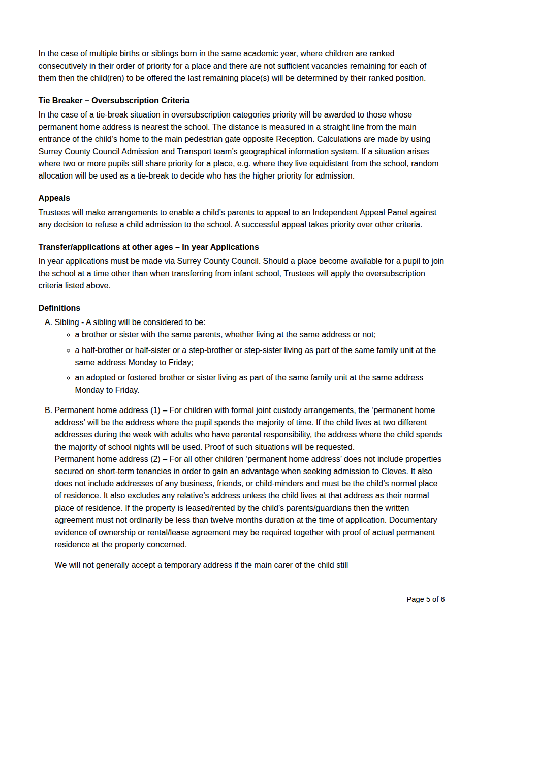In the case of multiple births or siblings born in the same academic year, where children are ranked consecutively in their order of priority for a place and there are not sufficient vacancies remaining for each of them then the child(ren) to be offered the last remaining place(s) will be determined by their ranked position.
Tie Breaker – Oversubscription Criteria
In the case of a tie-break situation in oversubscription categories priority will be awarded to those whose permanent home address is nearest the school. The distance is measured in a straight line from the main entrance of the child’s home to the main pedestrian gate opposite Reception. Calculations are made by using Surrey County Council Admission and Transport team’s geographical information system. If a situation arises where two or more pupils still share priority for a place, e.g. where they live equidistant from the school, random allocation will be used as a tie-break to decide who has the higher priority for admission.
Appeals
Trustees will make arrangements to enable a child’s parents to appeal to an Independent Appeal Panel against any decision to refuse a child admission to the school. A successful appeal takes priority over other criteria.
Transfer/applications at other ages – In year Applications
In year applications must be made via Surrey County Council. Should a place become available for a pupil to join the school at a time other than when transferring from infant school, Trustees will apply the oversubscription criteria listed above.
Definitions
Sibling - A sibling will be considered to be:
a brother or sister with the same parents, whether living at the same address or not;
a half-brother or half-sister or a step-brother or step-sister living as part of the same family unit at the same address Monday to Friday;
an adopted or fostered brother or sister living as part of the same family unit at the same address Monday to Friday.
Permanent home address (1) – For children with formal joint custody arrangements, the ‘permanent home address’ will be the address where the pupil spends the majority of time. If the child lives at two different addresses during the week with adults who have parental responsibility, the address where the child spends the majority of school nights will be used. Proof of such situations will be requested.
Permanent home address (2) – For all other children ‘permanent home address’ does not include properties secured on short-term tenancies in order to gain an advantage when seeking admission to Cleves. It also does not include addresses of any business, friends, or child-minders and must be the child’s normal place of residence. It also excludes any relative’s address unless the child lives at that address as their normal place of residence. If the property is leased/rented by the child’s parents/guardians then the written agreement must not ordinarily be less than twelve months duration at the time of application. Documentary evidence of ownership or rental/lease agreement may be required together with proof of actual permanent residence at the property concerned.
We will not generally accept a temporary address if the main carer of the child still
Page 5 of 6